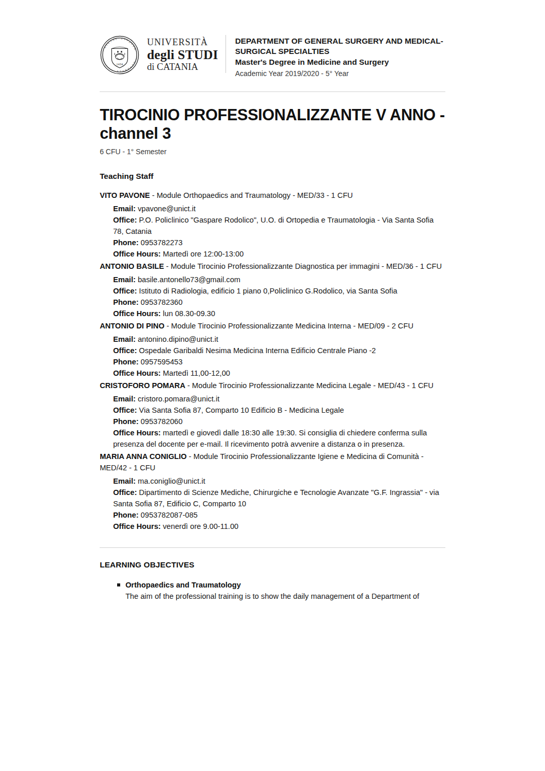S I C I A E · S T V D I V M G E N E R A L E 1434
UNIVERSITÀ
degli STUDI
di CATANIA
DEPARTMENT OF GENERAL SURGERY AND MEDICAL-SURGICAL SPECIALTIES
Master's Degree in Medicine and Surgery
Academic Year 2019/2020 - 5° Year
TIROCINIO PROFESSIONALIZZANTE V ANNO - channel 3
6 CFU - 1° Semester
Teaching Staff
VITO PAVONE - Module Orthopaedics and Traumatology - MED/33 - 1 CFU
Email: vpavone@unict.it
Office: P.O. Policlinico "Gaspare Rodolico", U.O. di Ortopedia e Traumatologia - Via Santa Sofia 78, Catania
Phone: 0953782273
Office Hours: Martedì ore 12:00-13:00
ANTONIO BASILE - Module Tirocinio Professionalizzante Diagnostica per immagini - MED/36 - 1 CFU
Email: basile.antonello73@gmail.com
Office: Istituto di Radiologia, edificio 1 piano 0,Policlinico G.Rodolico, via Santa Sofia
Phone: 0953782360
Office Hours: lun 08.30-09.30
ANTONIO DI PINO - Module Tirocinio Professionalizzante Medicina Interna - MED/09 - 2 CFU
Email: antonino.dipino@unict.it
Office: Ospedale Garibaldi Nesima Medicina Interna Edificio Centrale Piano -2
Phone: 0957595453
Office Hours: Martedì 11,00-12,00
CRISTOFORO POMARA - Module Tirocinio Professionalizzante Medicina Legale - MED/43 - 1 CFU
Email: cristoro.pomara@unict.it
Office: Via Santa Sofia 87, Comparto 10 Edificio B - Medicina Legale
Phone: 0953782060
Office Hours: martedì e giovedì dalle 18:30 alle 19:30. Si consiglia di chiedere conferma sulla presenza del docente per e-mail. Il ricevimento potrà avvenire a distanza o in presenza.
MARIA ANNA CONIGLIO - Module Tirocinio Professionalizzante Igiene e Medicina di Comunità - MED/42 - 1 CFU
Email: ma.coniglio@unict.it
Office: Dipartimento di Scienze Mediche, Chirurgiche e Tecnologie Avanzate "G.F. Ingrassia" - via Santa Sofia 87, Edificio C, Comparto 10
Phone: 0953782087-085
Office Hours: venerdì ore 9.00-11.00
LEARNING OBJECTIVES
Orthopaedics and Traumatology
The aim of the professional training is to show the daily management of a Department of